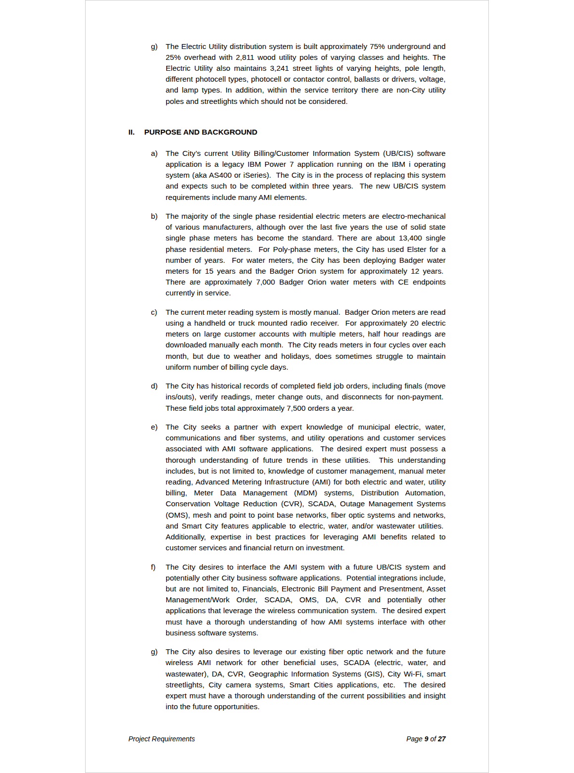g)
The Electric Utility distribution system is built approximately 75% underground and 25% overhead with 2,811 wood utility poles of varying classes and heights. The Electric Utility also maintains 3,241 street lights of varying heights, pole length, different photocell types, photocell or contactor control, ballasts or drivers, voltage, and lamp types. In addition, within the service territory there are non-City utility poles and streetlights which should not be considered.
II.
PURPOSE AND BACKGROUND
a)
The City’s current Utility Billing/Customer Information System (UB/CIS) software application is a legacy IBM Power 7 application running on the IBM i operating system (aka AS400 or iSeries). The City is in the process of replacing this system and expects such to be completed within three years. The new UB/CIS system requirements include many AMI elements.
b)
The majority of the single phase residential electric meters are electro-mechanical of various manufacturers, although over the last five years the use of solid state single phase meters has become the standard. There are about 13,400 single phase residential meters. For Poly-phase meters, the City has used Elster for a number of years. For water meters, the City has been deploying Badger water meters for 15 years and the Badger Orion system for approximately 12 years. There are approximately 7,000 Badger Orion water meters with CE endpoints currently in service.
c)
The current meter reading system is mostly manual. Badger Orion meters are read using a handheld or truck mounted radio receiver. For approximately 20 electric meters on large customer accounts with multiple meters, half hour readings are downloaded manually each month. The City reads meters in four cycles over each month, but due to weather and holidays, does sometimes struggle to maintain uniform number of billing cycle days.
d)
The City has historical records of completed field job orders, including finals (move ins/outs), verify readings, meter change outs, and disconnects for non-payment. These field jobs total approximately 7,500 orders a year.
e)
The City seeks a partner with expert knowledge of municipal electric, water, communications and fiber systems, and utility operations and customer services associated with AMI software applications. The desired expert must possess a thorough understanding of future trends in these utilities. This understanding includes, but is not limited to, knowledge of customer management, manual meter reading, Advanced Metering Infrastructure (AMI) for both electric and water, utility billing, Meter Data Management (MDM) systems, Distribution Automation, Conservation Voltage Reduction (CVR), SCADA, Outage Management Systems (OMS), mesh and point to point base networks, fiber optic systems and networks, and Smart City features applicable to electric, water, and/or wastewater utilities. Additionally, expertise in best practices for leveraging AMI benefits related to customer services and financial return on investment.
f)
The City desires to interface the AMI system with a future UB/CIS system and potentially other City business software applications. Potential integrations include, but are not limited to, Financials, Electronic Bill Payment and Presentment, Asset Management/Work Order, SCADA, OMS, DA, CVR and potentially other applications that leverage the wireless communication system. The desired expert must have a thorough understanding of how AMI systems interface with other business software systems.
g)
The City also desires to leverage our existing fiber optic network and the future wireless AMI network for other beneficial uses, SCADA (electric, water, and wastewater), DA, CVR, Geographic Information Systems (GIS), City Wi-Fi, smart streetlights, City camera systems, Smart Cities applications, etc. The desired expert must have a thorough understanding of the current possibilities and insight into the future opportunities.
Project Requirements
Page 9 of 27